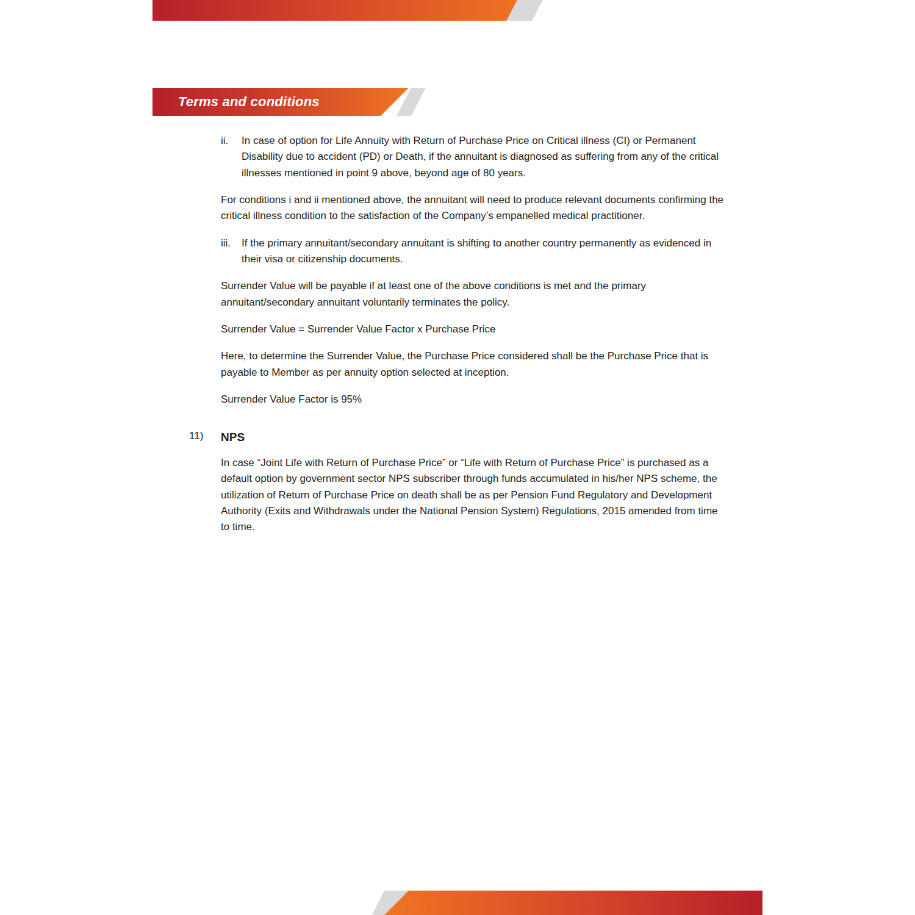Terms and conditions
ii. In case of option for Life Annuity with Return of Purchase Price on Critical illness (CI) or Permanent Disability due to accident (PD) or Death, if the annuitant is diagnosed as suffering from any of the critical illnesses mentioned in point 9 above, beyond age of 80 years.
For conditions i and ii mentioned above, the annuitant will need to produce relevant documents confirming the critical illness condition to the satisfaction of the Company’s empanelled medical practitioner.
iii. If the primary annuitant/secondary annuitant is shifting to another country permanently as evidenced in their visa or citizenship documents.
Surrender Value will be payable if at least one of the above conditions is met and the primary annuitant/secondary annuitant voluntarily terminates the policy.
Surrender Value = Surrender Value Factor x Purchase Price
Here, to determine the Surrender Value, the Purchase Price considered shall be the Purchase Price that is payable to Member as per annuity option selected at inception.
Surrender Value Factor is 95%
11) NPS
In case “Joint Life with Return of Purchase Price” or “Life with Return of Purchase Price” is purchased as a default option by government sector NPS subscriber through funds accumulated in his/her NPS scheme, the utilization of Return of Purchase Price on death shall be as per Pension Fund Regulatory and Development Authority (Exits and Withdrawals under the National Pension System) Regulations, 2015 amended from time to time.